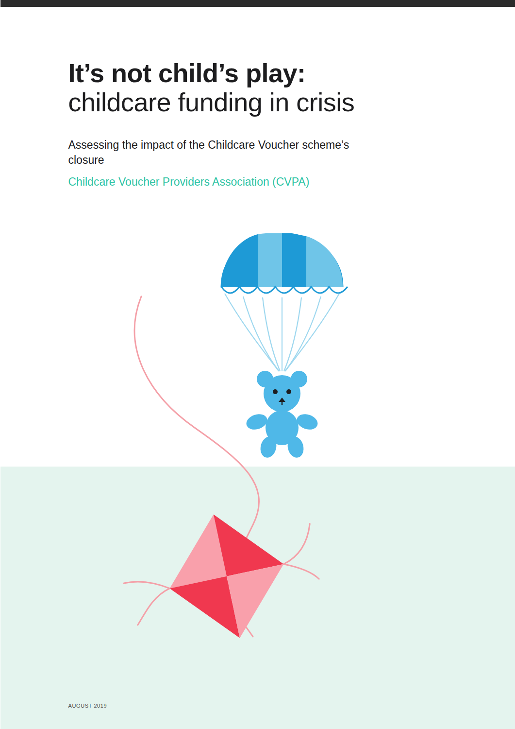It’s not child’s play:childcare funding in crisis
Assessing the impact of the Childcare Voucher scheme’s closure
Childcare Voucher Providers Association (CVPA)
AUGUST 2019